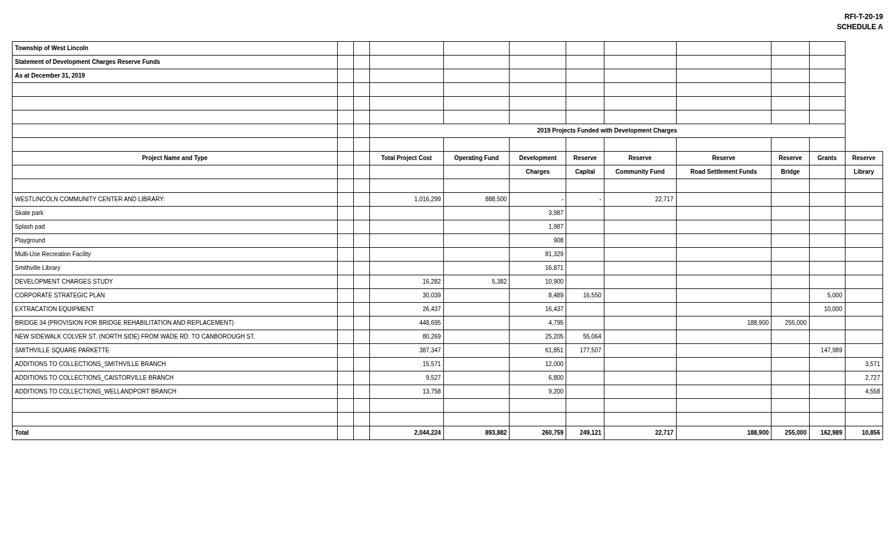RFI-T-20-19
SCHEDULE A
| Township of West Lincoln | | | | | | | | | | |
| Statement of Development Charges Reserve Funds | | | | | | | | | | |
| As at December 31, 2019 | | | | | | | | | | |
| | | | 2019 Projects Funded with Development Charges |
| Project Name and Type | | | Total Project Cost | Operating Fund | Development | Reserve | Reserve | Reserve | Reserve | Grants | Reserve |
| | | | | | Charges | Capital | Community Fund | Road Settlement Funds | Bridge | | Library |
| WESTLINCOLN COMMUNITY CENTER AND LIBRARY: | | | 1,016,299 | 888,500 | - | - | 22,717 | | | | |
| Skate park | | | | | 3,987 | | | | | | |
| Splash pad | | | | | 1,987 | | | | | | |
| Playground | | | | | 908 | | | | | | |
| Multi-Use Recreation Facility | | | | | 81,329 | | | | | | |
| Smithville Library | | | | | 16,871 | | | | | | |
| DEVELOPMENT CHARGES STUDY | | | 16,282 | 5,382 | 10,900 | | | | | | |
| CORPORATE STRATEGIC PLAN | | | 30,039 | | 8,489 | 16,550 | | | | 5,000 | |
| EXTRACATION EQUIPMENT | | | 26,437 | | 16,437 | | | | | 10,000 | |
| BRIDGE 34 (PROVISION FOR BRIDGE REHABILITATION AND REPLACEMENT) | | | 448,695 | | 4,795 | | | 188,900 | 255,000 | | |
| NEW SIDEWALK COLVER ST. (NORTH SIDE) FROM WADE RD. TO CANBOROUGH ST. | | | 80,269 | | 25,205 | 55,064 | | | | | |
| SMITHVILLE SQUARE PARKETTE | | | 387,347 | | 61,851 | 177,507 | | | | 147,989 | |
| ADDITIONS TO COLLECTIONS_SMITHVILLE BRANCH | | | 15,571 | | 12,000 | | | | | | 3,571 |
| ADDITIONS TO COLLECTIONS_CAISTORVILLE BRANCH | | | 9,527 | | 6,800 | | | | | | 2,727 |
| ADDITIONS TO COLLECTIONS_WELLANDPORT BRANCH | | | 13,758 | | 9,200 | | | | | | 4,558 |
| Total | | | 2,044,224 | 893,882 | 260,759 | 249,121 | 22,717 | 188,900 | 255,000 | 162,989 | 10,856 |